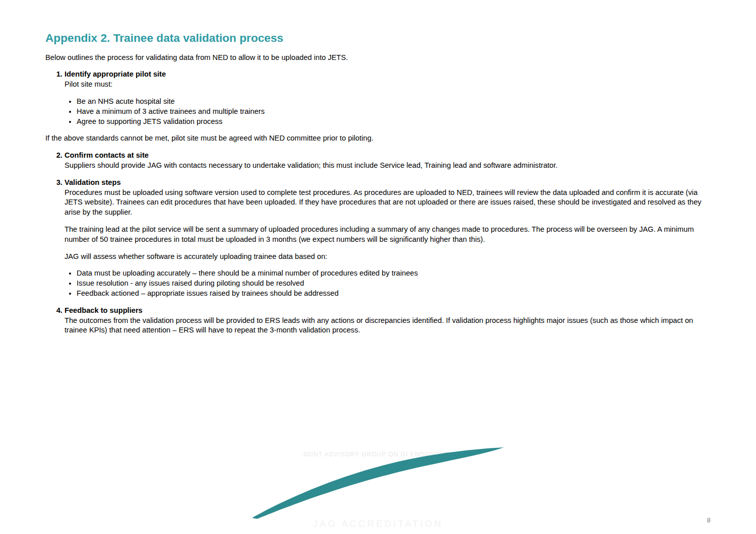Appendix 2. Trainee data validation process
Below outlines the process for validating data from NED to allow it to be uploaded into JETS.
Identify appropriate pilot site
Pilot site must:
Be an NHS acute hospital site
Have a minimum of 3 active trainees and multiple trainers
Agree to supporting JETS validation process
If the above standards cannot be met, pilot site must be agreed with NED committee prior to piloting.
Confirm contacts at site
Suppliers should provide JAG with contacts necessary to undertake validation; this must include Service lead, Training lead and software administrator.
Validation steps
Procedures must be uploaded using software version used to complete test procedures. As procedures are uploaded to NED, trainees will review the data uploaded and confirm it is accurate (via JETS website). Trainees can edit procedures that have been uploaded. If they have procedures that are not uploaded or there are issues raised, these should be investigated and resolved as they arise by the supplier.
The training lead at the pilot service will be sent a summary of uploaded procedures including a summary of any changes made to procedures. The process will be overseen by JAG. A minimum number of 50 trainee procedures in total must be uploaded in 3 months (we expect numbers will be significantly higher than this).
JAG will assess whether software is accurately uploading trainee data based on:
Data must be uploading accurately – there should be a minimal number of procedures edited by trainees
Issue resolution - any issues raised during piloting should be resolved
Feedback actioned – appropriate issues raised by trainees should be addressed
Feedback to suppliers
The outcomes from the validation process will be provided to ERS leads with any actions or discrepancies identified. If validation process highlights major issues (such as those which impact on trainee KPIs) that need attention – ERS will have to repeat the 3-month validation process.
JOINT ADVISORY GROUP ON GI ENDOSCOPY
JAG ACCREDITATION
8